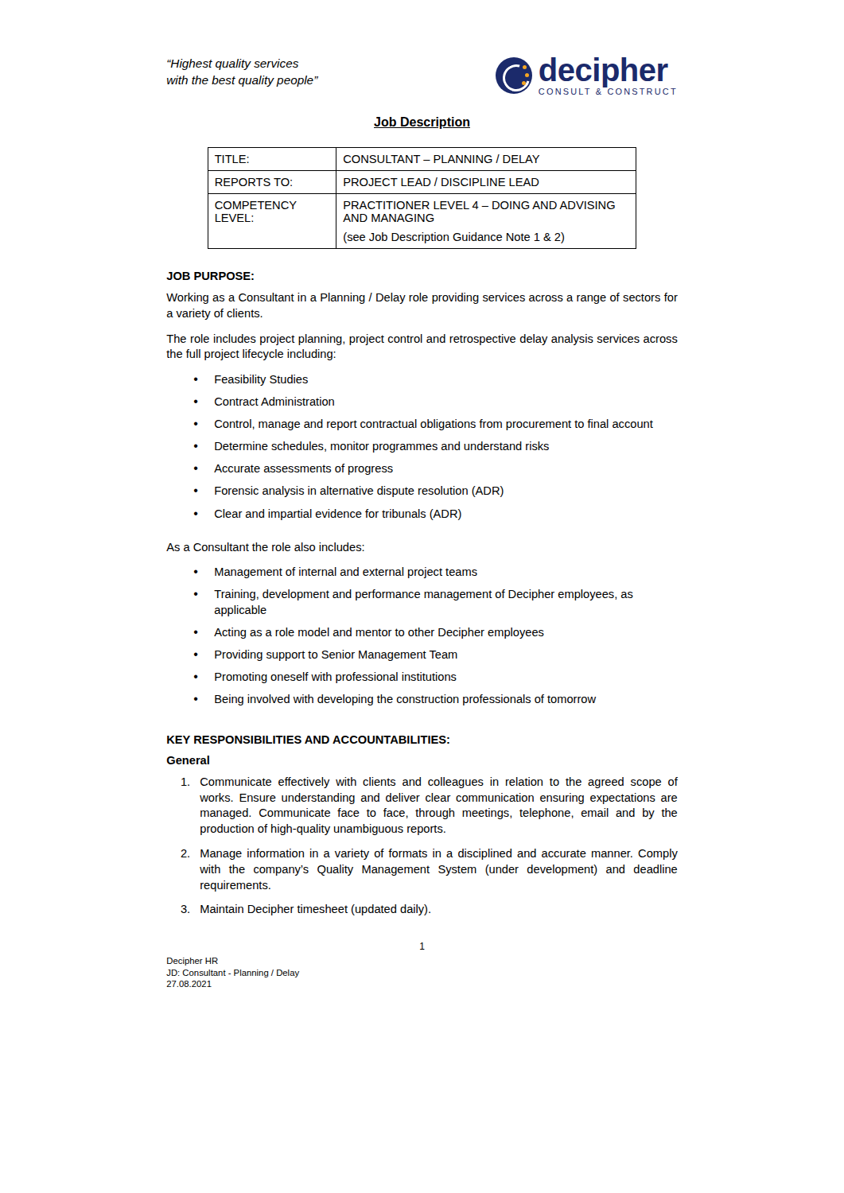“Highest quality services
with the best quality people”
decipher
CONSULT & CONSTRUCT
Job Description
| TITLE: | CONSULTANT – PLANNING / DELAY |
| REPORTS TO: | PROJECT LEAD / DISCIPLINE LEAD |
| COMPETENCY LEVEL: | PRACTITIONER LEVEL 4 – DOING AND ADVISING AND MANAGING (see Job Description Guidance Note 1 & 2) |
JOB PURPOSE:
Working as a Consultant in a Planning / Delay role providing services across a range of sectors for a variety of clients.
The role includes project planning, project control and retrospective delay analysis services across the full project lifecycle including:
Feasibility Studies
Contract Administration
Control, manage and report contractual obligations from procurement to final account
Determine schedules, monitor programmes and understand risks
Accurate assessments of progress
Forensic analysis in alternative dispute resolution (ADR)
Clear and impartial evidence for tribunals (ADR)
As a Consultant the role also includes:
Management of internal and external project teams
Training, development and performance management of Decipher employees, as applicable
Acting as a role model and mentor to other Decipher employees
Providing support to Senior Management Team
Promoting oneself with professional institutions
Being involved with developing the construction professionals of tomorrow
KEY RESPONSIBILITIES AND ACCOUNTABILITIES:
General
Communicate effectively with clients and colleagues in relation to the agreed scope of works. Ensure understanding and deliver clear communication ensuring expectations are managed. Communicate face to face, through meetings, telephone, email and by the production of high-quality unambiguous reports.
Manage information in a variety of formats in a disciplined and accurate manner. Comply with the company’s Quality Management System (under development) and deadline requirements.
Maintain Decipher timesheet (updated daily).
1
Decipher HR
JD: Consultant - Planning / Delay
27.08.2021